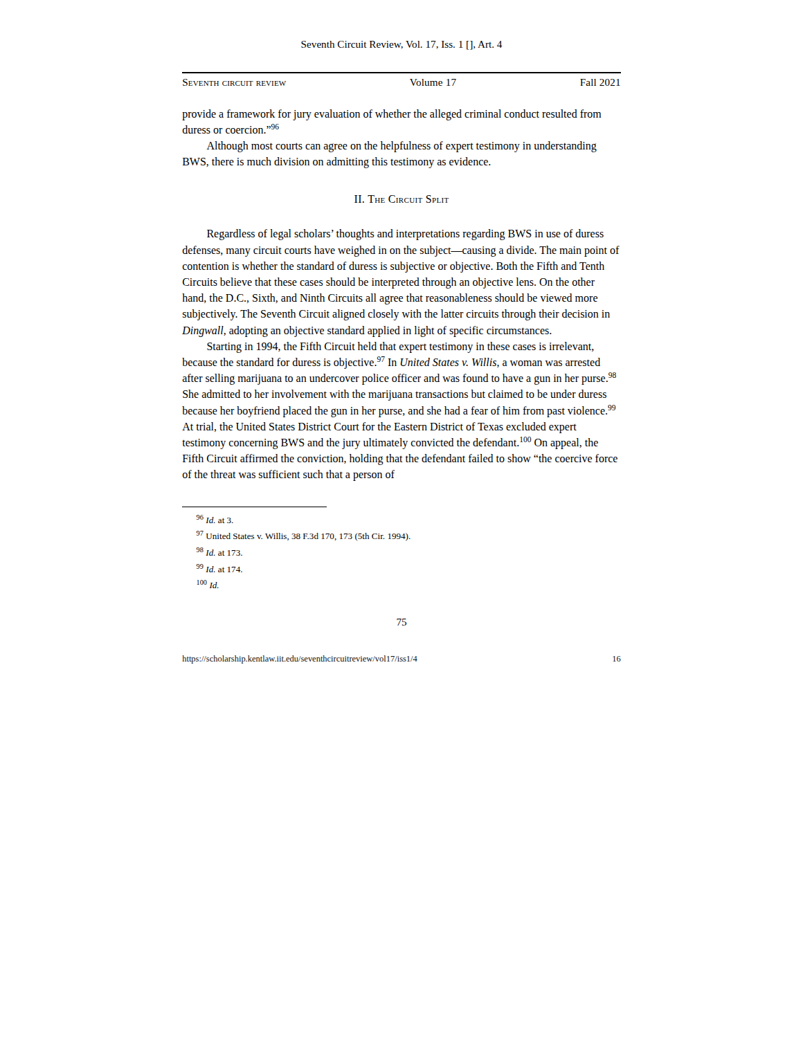Seventh Circuit Review, Vol. 17, Iss. 1 [], Art. 4
Seventh Circuit Review Volume 17 Fall 2021
provide a framework for jury evaluation of whether the alleged criminal conduct resulted from duress or coercion.”96
Although most courts can agree on the helpfulness of expert testimony in understanding BWS, there is much division on admitting this testimony as evidence.
II. The Circuit Split
Regardless of legal scholars’ thoughts and interpretations regarding BWS in use of duress defenses, many circuit courts have weighed in on the subject—causing a divide. The main point of contention is whether the standard of duress is subjective or objective. Both the Fifth and Tenth Circuits believe that these cases should be interpreted through an objective lens. On the other hand, the D.C., Sixth, and Ninth Circuits all agree that reasonableness should be viewed more subjectively. The Seventh Circuit aligned closely with the latter circuits through their decision in Dingwall, adopting an objective standard applied in light of specific circumstances.
Starting in 1994, the Fifth Circuit held that expert testimony in these cases is irrelevant, because the standard for duress is objective.97 In United States v. Willis, a woman was arrested after selling marijuana to an undercover police officer and was found to have a gun in her purse.98 She admitted to her involvement with the marijuana transactions but claimed to be under duress because her boyfriend placed the gun in her purse, and she had a fear of him from past violence.99 At trial, the United States District Court for the Eastern District of Texas excluded expert testimony concerning BWS and the jury ultimately convicted the defendant.100 On appeal, the Fifth Circuit affirmed the conviction, holding that the defendant failed to show “the coercive force of the threat was sufficient such that a person of
96 Id. at 3.
97 United States v. Willis, 38 F.3d 170, 173 (5th Cir. 1994).
98 Id. at 173.
99 Id. at 174.
100 Id.
75
https://scholarship.kentlaw.iit.edu/seventhcircuitreview/vol17/iss1/4 16